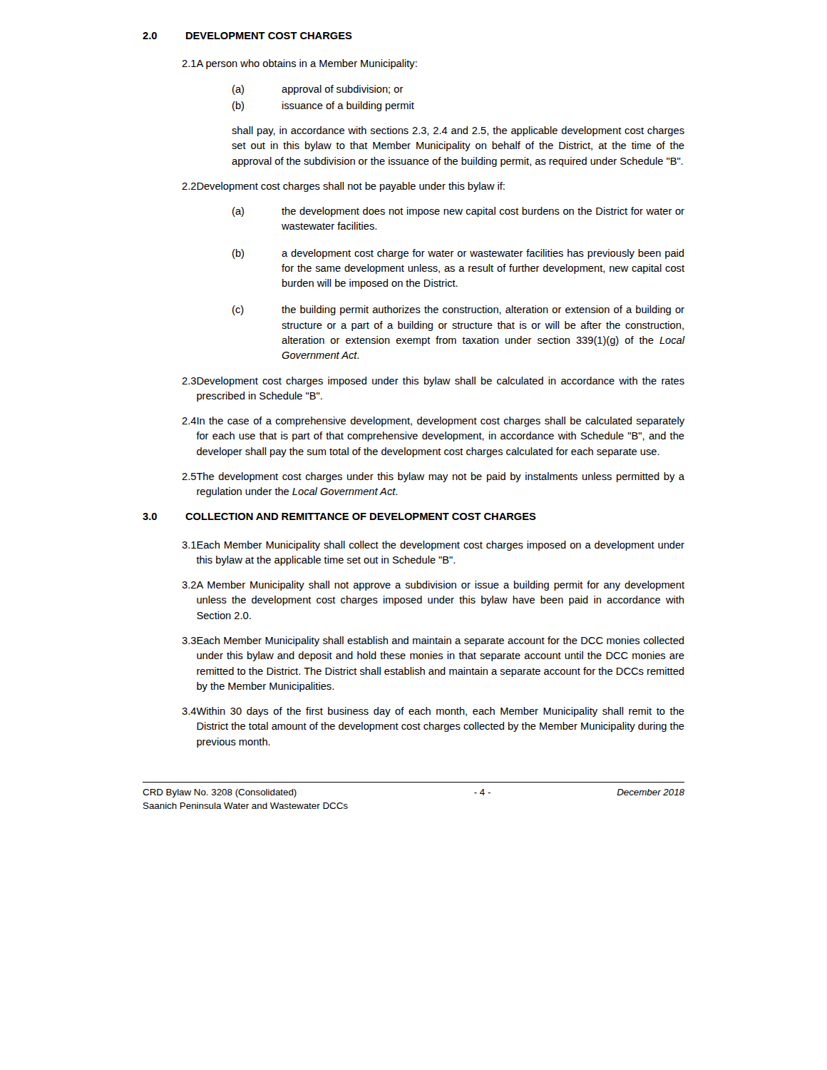2.0 DEVELOPMENT COST CHARGES
2.1
A person who obtains in a Member Municipality:
(a)
approval of subdivision; or
(b)
issuance of a building permit
shall pay, in accordance with sections 2.3, 2.4 and 2.5, the applicable development cost charges set out in this bylaw to that Member Municipality on behalf of the District, at the time of the approval of the subdivision or the issuance of the building permit, as required under Schedule "B".
2.2
Development cost charges shall not be payable under this bylaw if:
(a)
the development does not impose new capital cost burdens on the District for water or wastewater facilities.
(b)
a development cost charge for water or wastewater facilities has previously been paid for the same development unless, as a result of further development, new capital cost burden will be imposed on the District.
(c)
the building permit authorizes the construction, alteration or extension of a building or structure or a part of a building or structure that is or will be after the construction, alteration or extension exempt from taxation under section 339(1)(g) of the Local Government Act.
2.3
Development cost charges imposed under this bylaw shall be calculated in accordance with the rates prescribed in Schedule "B".
2.4
In the case of a comprehensive development, development cost charges shall be calculated separately for each use that is part of that comprehensive development, in accordance with Schedule "B", and the developer shall pay the sum total of the development cost charges calculated for each separate use.
2.5
The development cost charges under this bylaw may not be paid by instalments unless permitted by a regulation under the Local Government Act.
3.0 COLLECTION AND REMITTANCE OF DEVELOPMENT COST CHARGES
3.1
Each Member Municipality shall collect the development cost charges imposed on a development under this bylaw at the applicable time set out in Schedule "B".
3.2
A Member Municipality shall not approve a subdivision or issue a building permit for any development unless the development cost charges imposed under this bylaw have been paid in accordance with Section 2.0.
3.3
Each Member Municipality shall establish and maintain a separate account for the DCC monies collected under this bylaw and deposit and hold these monies in that separate account until the DCC monies are remitted to the District. The District shall establish and maintain a separate account for the DCCs remitted by the Member Municipalities.
3.4
Within 30 days of the first business day of each month, each Member Municipality shall remit to the District the total amount of the development cost charges collected by the Member Municipality during the previous month.
CRD Bylaw No. 3208 (Consolidated)
Saanich Peninsula Water and Wastewater DCCs
- 4 -
December 2018